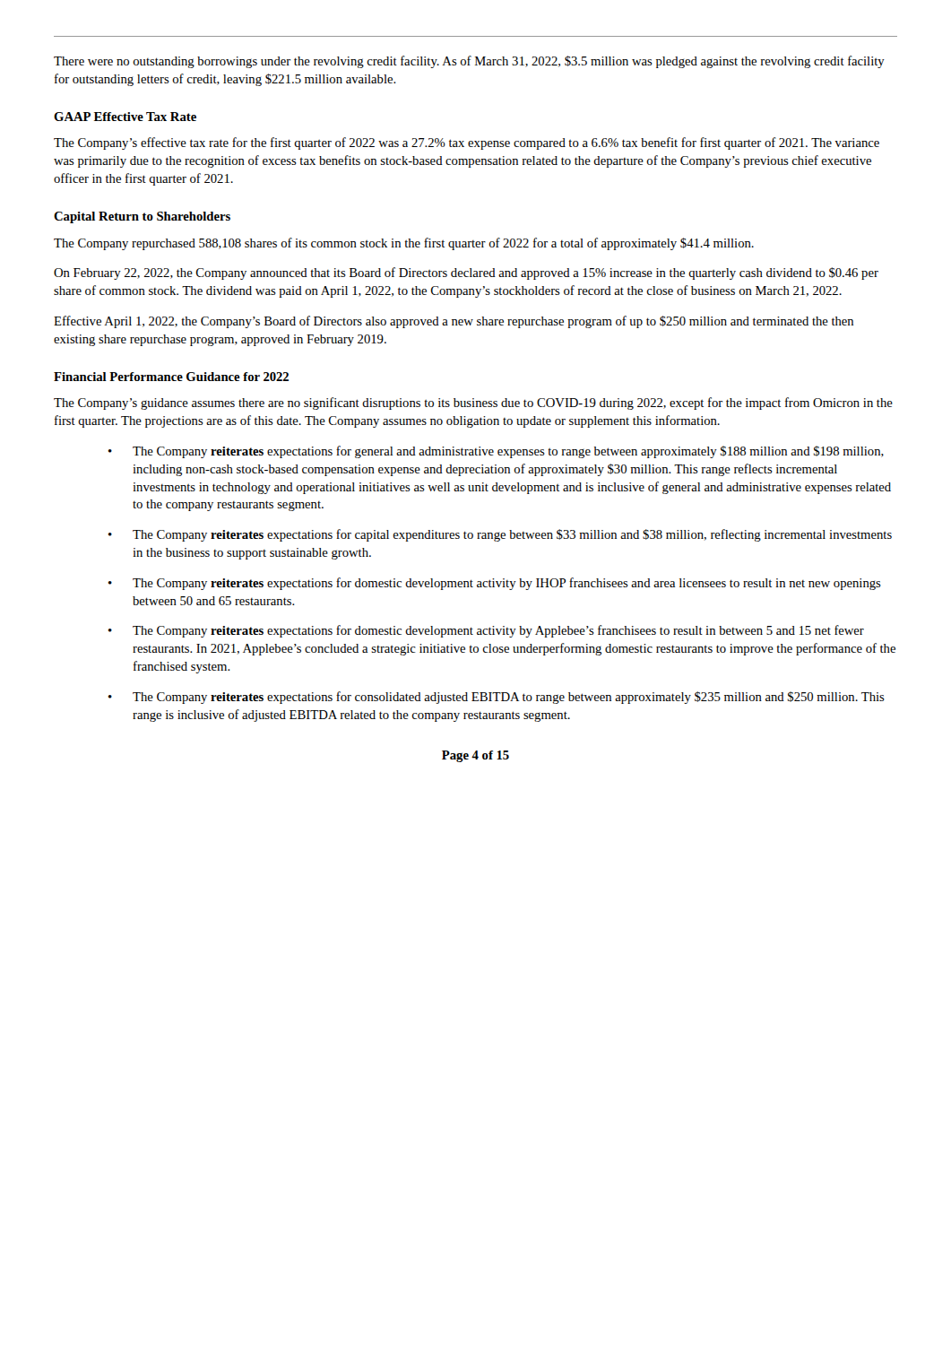There were no outstanding borrowings under the revolving credit facility. As of March 31, 2022, $3.5 million was pledged against the revolving credit facility for outstanding letters of credit, leaving $221.5 million available.
GAAP Effective Tax Rate
The Company’s effective tax rate for the first quarter of 2022 was a 27.2% tax expense compared to a 6.6% tax benefit for first quarter of 2021. The variance was primarily due to the recognition of excess tax benefits on stock-based compensation related to the departure of the Company’s previous chief executive officer in the first quarter of 2021.
Capital Return to Shareholders
The Company repurchased 588,108 shares of its common stock in the first quarter of 2022 for a total of approximately $41.4 million.
On February 22, 2022, the Company announced that its Board of Directors declared and approved a 15% increase in the quarterly cash dividend to $0.46 per share of common stock. The dividend was paid on April 1, 2022, to the Company’s stockholders of record at the close of business on March 21, 2022.
Effective April 1, 2022, the Company’s Board of Directors also approved a new share repurchase program of up to $250 million and terminated the then existing share repurchase program, approved in February 2019.
Financial Performance Guidance for 2022
The Company’s guidance assumes there are no significant disruptions to its business due to COVID-19 during 2022, except for the impact from Omicron in the first quarter. The projections are as of this date. The Company assumes no obligation to update or supplement this information.
• The Company reiterates expectations for general and administrative expenses to range between approximately $188 million and $198 million, including non-cash stock-based compensation expense and depreciation of approximately $30 million. This range reflects incremental investments in technology and operational initiatives as well as unit development and is inclusive of general and administrative expenses related to the company restaurants segment.
• The Company reiterates expectations for capital expenditures to range between $33 million and $38 million, reflecting incremental investments in the business to support sustainable growth.
• The Company reiterates expectations for domestic development activity by IHOP franchisees and area licensees to result in net new openings between 50 and 65 restaurants.
• The Company reiterates expectations for domestic development activity by Applebee’s franchisees to result in between 5 and 15 net fewer restaurants. In 2021, Applebee’s concluded a strategic initiative to close underperforming domestic restaurants to improve the performance of the franchised system.
• The Company reiterates expectations for consolidated adjusted EBITDA to range between approximately $235 million and $250 million. This range is inclusive of adjusted EBITDA related to the company restaurants segment.
Page 4 of 15